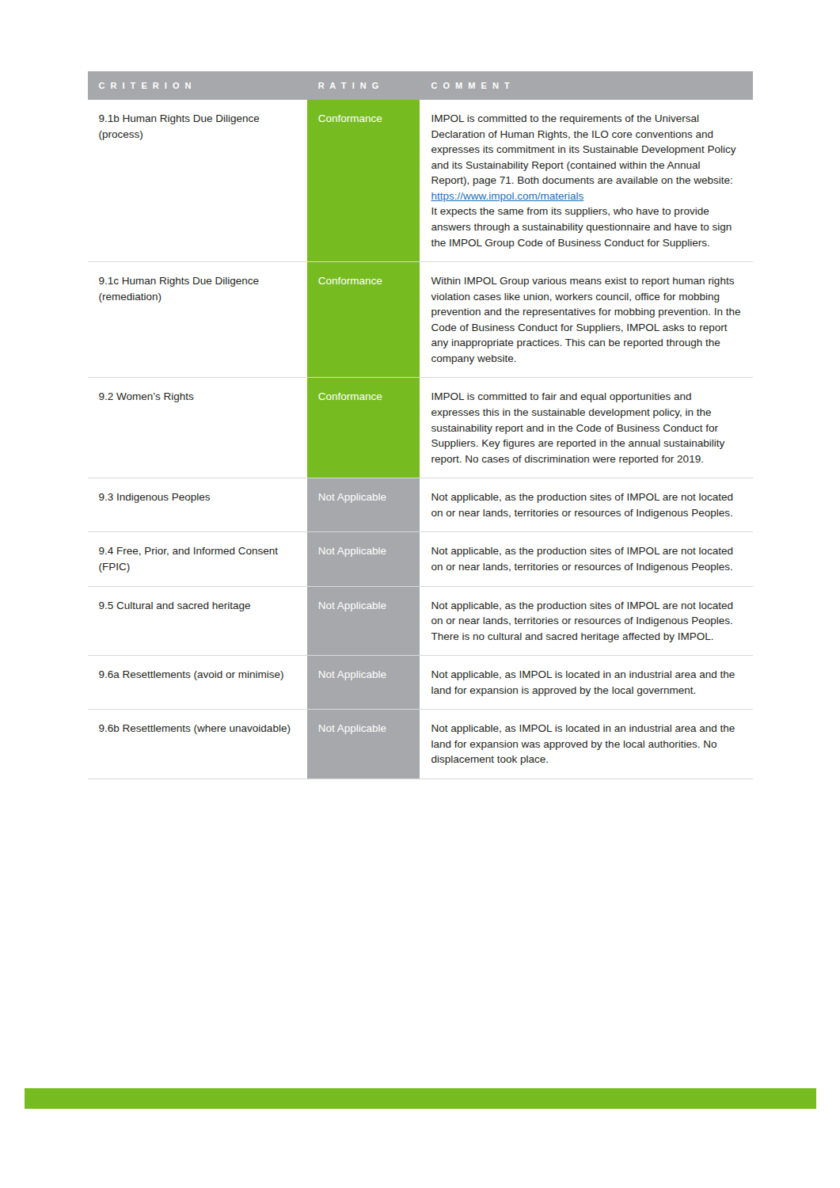| C R I T E R I O N | R A T I N G | C O M M E N T |
| --- | --- | --- |
| 9.1b Human Rights Due Diligence (process) | Conformance | IMPOL is committed to the requirements of the Universal Declaration of Human Rights, the ILO core conventions and expresses its commitment in its Sustainable Development Policy and its Sustainability Report (contained within the Annual Report), page 71. Both documents are available on the website: https://www.impol.com/materials It expects the same from its suppliers, who have to provide answers through a sustainability questionnaire and have to sign the IMPOL Group Code of Business Conduct for Suppliers. |
| 9.1c Human Rights Due Diligence (remediation) | Conformance | Within IMPOL Group various means exist to report human rights violation cases like union, workers council, office for mobbing prevention and the representatives for mobbing prevention. In the Code of Business Conduct for Suppliers, IMPOL asks to report any inappropriate practices. This can be reported through the company website. |
| 9.2 Women’s Rights | Conformance | IMPOL is committed to fair and equal opportunities and expresses this in the sustainable development policy, in the sustainability report and in the Code of Business Conduct for Suppliers. Key figures are reported in the annual sustainability report. No cases of discrimination were reported for 2019. |
| 9.3 Indigenous Peoples | Not Applicable | Not applicable, as the production sites of IMPOL are not located on or near lands, territories or resources of Indigenous Peoples. |
| 9.4 Free, Prior, and Informed Consent (FPIC) | Not Applicable | Not applicable, as the production sites of IMPOL are not located on or near lands, territories or resources of Indigenous Peoples. |
| 9.5 Cultural and sacred heritage | Not Applicable | Not applicable, as the production sites of IMPOL are not located on or near lands, territories or resources of Indigenous Peoples. There is no cultural and sacred heritage affected by IMPOL. |
| 9.6a Resettlements (avoid or minimise) | Not Applicable | Not applicable, as IMPOL is located in an industrial area and the land for expansion is approved by the local government. |
| 9.6b Resettlements (where unavoidable) | Not Applicable | Not applicable, as IMPOL is located in an industrial area and the land for expansion was approved by the local authorities. No displacement took place. |